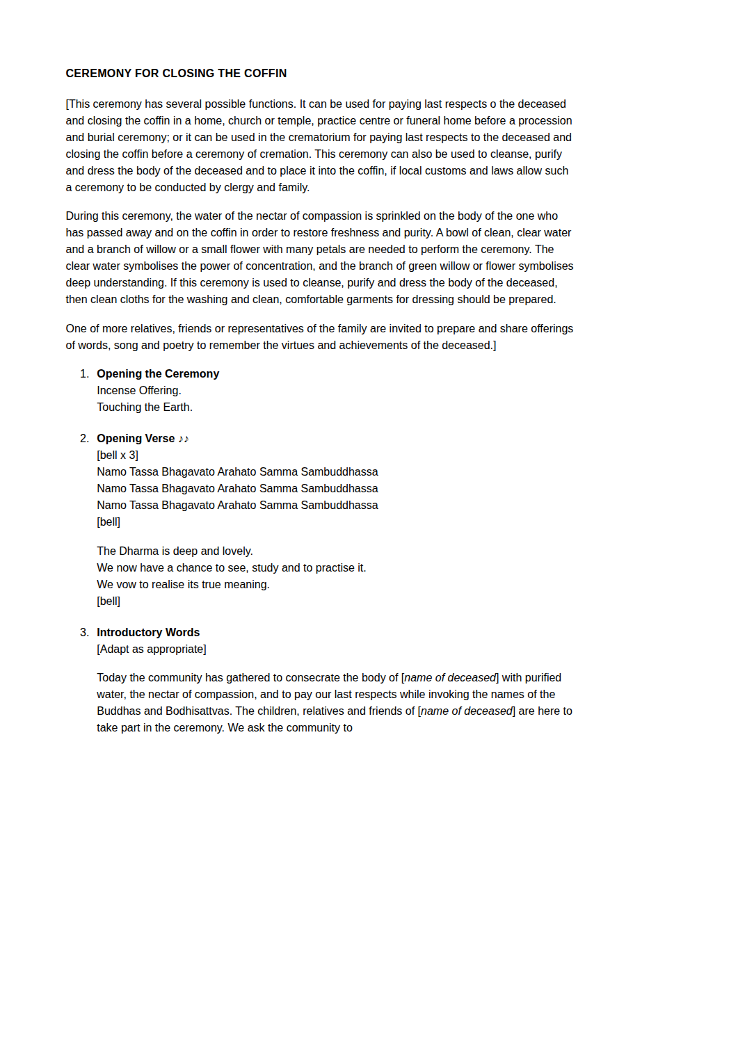Ceremony for Closing the Coffin
[This ceremony has several possible functions. It can be used for paying last respects o the deceased and closing the coffin in a home, church or temple, practice centre or funeral home before a procession and burial ceremony; or it can be used in the crematorium for paying last respects to the deceased and closing the coffin before a ceremony of cremation. This ceremony can also be used to cleanse, purify and dress the body of the deceased and to place it into the coffin, if local customs and laws allow such a ceremony to be conducted by clergy and family.
During this ceremony, the water of the nectar of compassion is sprinkled on the body of the one who has passed away and on the coffin in order to restore freshness and purity. A bowl of clean, clear water and a branch of willow or a small flower with many petals are needed to perform the ceremony. The clear water symbolises the power of concentration, and the branch of green willow or flower symbolises deep understanding. If this ceremony is used to cleanse, purify and dress the body of the deceased, then clean cloths for the washing and clean, comfortable garments for dressing should be prepared.
One of more relatives, friends or representatives of the family are invited to prepare and share offerings of words, song and poetry to remember the virtues and achievements of the deceased.]
Opening the Ceremony
Incense Offering.
Touching the Earth.
Opening Verse ♪♪
[bell x 3]
Namo Tassa Bhagavato Arahato Samma Sambuddhassa
Namo Tassa Bhagavato Arahato Samma Sambuddhassa
Namo Tassa Bhagavato Arahato Samma Sambuddhassa
[bell]
The Dharma is deep and lovely.
We now have a chance to see, study and to practise it.
We vow to realise its true meaning.
[bell]
Introductory Words
[Adapt as appropriate]
Today the community has gathered to consecrate the body of [name of deceased] with purified water, the nectar of compassion, and to pay our last respects while invoking the names of the Buddhas and Bodhisattvas. The children, relatives and friends of [name of deceased] are here to take part in the ceremony. We ask the community to